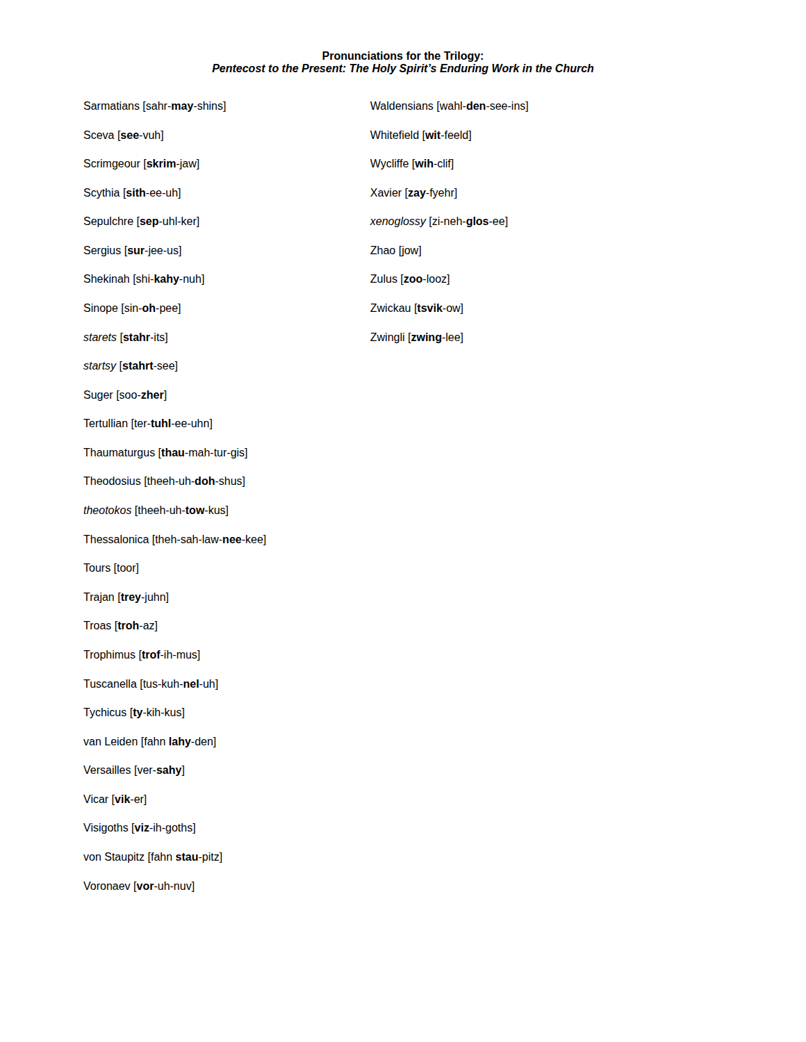Pronunciations for the Trilogy:
Pentecost to the Present: The Holy Spirit’s Enduring Work in the Church
Sarmatians [sahr-may-shins]
Sceva [see-vuh]
Scrimgeour [skrim-jaw]
Scythia [sith-ee-uh]
Sepulchre [sep-uhl-ker]
Sergius [sur-jee-us]
Shekinah [shi-kahy-nuh]
Sinope [sin-oh-pee]
starets [stahr-its]
startsy [stahrt-see]
Suger [soo-zher]
Tertullian [ter-tuhl-ee-uhn]
Thaumaturgus [thau-mah-tur-gis]
Theodosius [theeh-uh-doh-shus]
theotokos [theeh-uh-tow-kus]
Thessalonica [theh-sah-law-nee-kee]
Tours [toor]
Trajan [trey-juhn]
Troas [troh-az]
Trophimus [trof-ih-mus]
Tuscanella [tus-kuh-nel-uh]
Tychicus [ty-kih-kus]
van Leiden [fahn lahy-den]
Versailles [ver-sahy]
Vicar [vik-er]
Visigoths [viz-ih-goths]
von Staupitz [fahn stau-pitz]
Voronaev [vor-uh-nuv]
Waldensians [wahl-den-see-ins]
Whitefield [wit-feeld]
Wycliffe [wih-clif]
Xavier [zay-fyehr]
xenoglossy [zi-neh-glos-ee]
Zhao [jow]
Zulus [zoo-looz]
Zwickau [tsvik-ow]
Zwingli [zwing-lee]